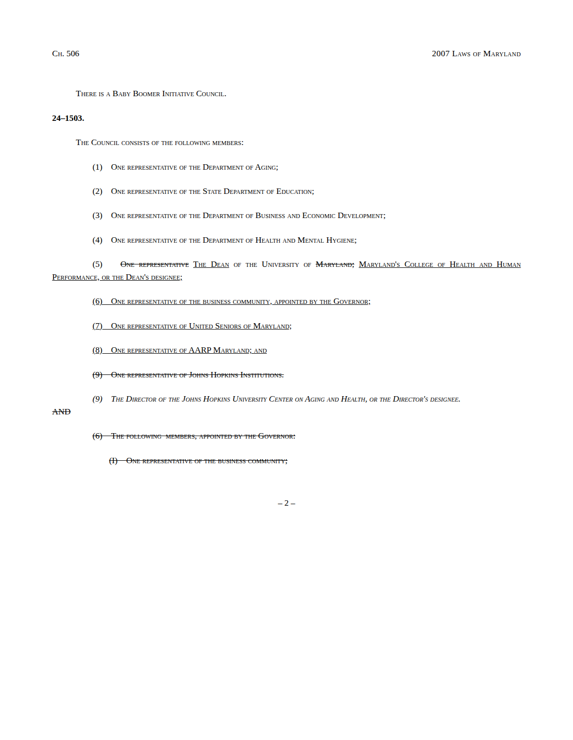Ch. 506 2007 Laws of Maryland
There is a Baby Boomer Initiative Council.
24–1503.
The Council consists of the following members:
(1) One representative of the Department of Aging;
(2) One representative of the State Department of Education;
(3) One representative of the Department of Business and Economic Development;
(4) One representative of the Department of Health and Mental Hygiene;
(5) One representative The Dean of the University of Maryland; Maryland's College of Health and Human Performance, or the Dean's designee;
(6) One representative of the business community, appointed by the Governor;
(7) One representative of United Seniors of Maryland;
(8) One representative of AARP Maryland; and
(9) One representative of Johns Hopkins Institutions.
(9) The Director of the Johns Hopkins University Center on Aging and Health, or the Director's designee.
AND
(6) The following members, appointed by the Governor:
(I) One representative of the business community;
– 2 –